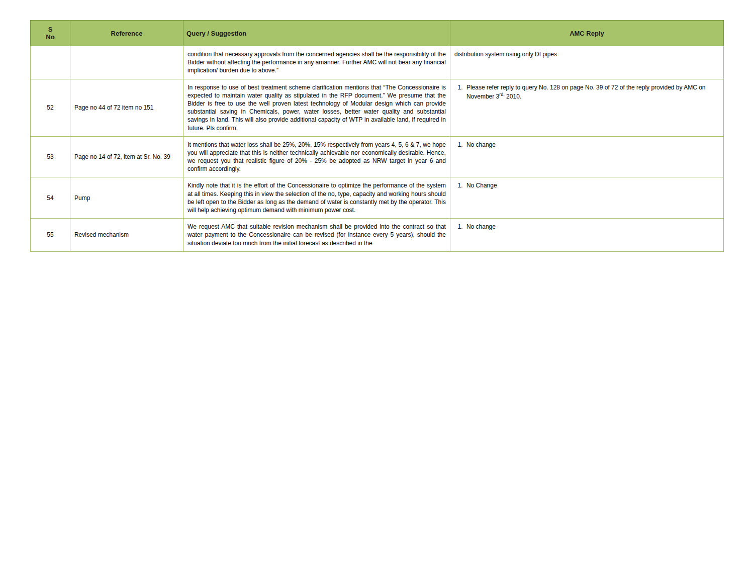| S No | Reference | Query / Suggestion | AMC Reply |
| --- | --- | --- | --- |
| | | condition that necessary approvals from the concerned agencies shall be the responsibility of the Bidder without affecting the performance in any amanner. Further AMC will not bear any financial implication/ burden due to above.” | distribution system using only DI pipes |
| 52 | Page no 44 of 72 item no 151 | In response to use of best treatment scheme clarification mentions that “The Concessionaire is expected to maintain water quality as stipulated in the RFP document.” We presume that the Bidder is free to use the well proven latest technology of Modular design which can provide substantial saving in Chemicals, power, water losses, better water quality and substantial savings in land. This will also provide additional capacity of WTP in available land, if required in future. Pls confirm. | Please refer reply to query No. 128 on page No. 39 of 72 of the reply provided by AMC on November 3 rd, 2010. |
| 53 | Page no 14 of 72, item at Sr. No. 39 | It mentions that water loss shall be 25%, 20%, 15% respectively from years 4, 5, 6 & 7, we hope you will appreciate that this is neither technically achievable nor economically desirable. Hence, we request you that realistic figure of 20% - 25% be adopted as NRW target in year 6 and confirm accordingly. | No change |
| 54 | Pump | Kindly note that it is the effort of the Concessionaire to optimize the performance of the system at all times. Keeping this in view the selection of the no, type, capacity and working hours should be left open to the Bidder as long as the demand of water is constantly met by the operator. This will help achieving optimum demand with minimum power cost. | No Change |
| 55 | Revised mechanism | We request AMC that suitable revision mechanism shall be provided into the contract so that water payment to the Concessionaire can be revised (for instance every 5 years), should the situation deviate too much from the initial forecast as described in the | No change |